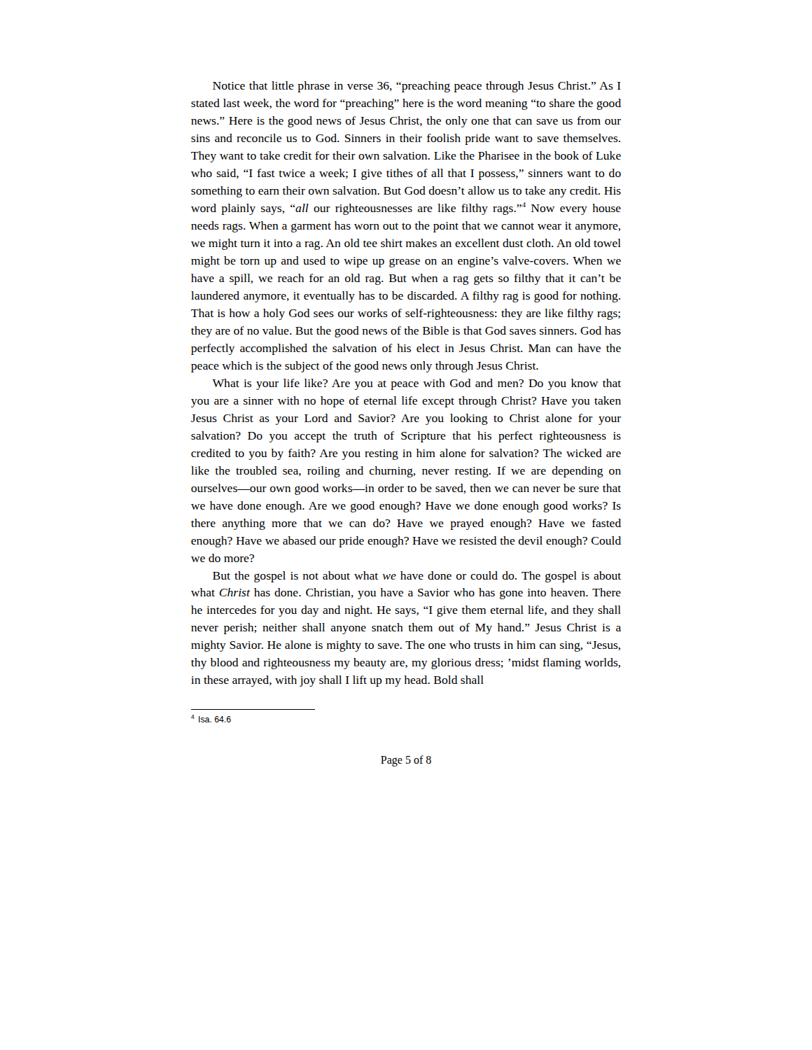Notice that little phrase in verse 36, “preaching peace through Jesus Christ.” As I stated last week, the word for “preaching” here is the word meaning “to share the good news.” Here is the good news of Jesus Christ, the only one that can save us from our sins and reconcile us to God. Sinners in their foolish pride want to save themselves. They want to take credit for their own salvation. Like the Pharisee in the book of Luke who said, “I fast twice a week; I give tithes of all that I possess,” sinners want to do something to earn their own salvation. But God doesn’t allow us to take any credit. His word plainly says, “all our righteousnesses are like filthy rags.”4 Now every house needs rags. When a garment has worn out to the point that we cannot wear it anymore, we might turn it into a rag. An old tee shirt makes an excellent dust cloth. An old towel might be torn up and used to wipe up grease on an engine’s valve-covers. When we have a spill, we reach for an old rag. But when a rag gets so filthy that it can’t be laundered anymore, it eventually has to be discarded. A filthy rag is good for nothing. That is how a holy God sees our works of self-righteousness: they are like filthy rags; they are of no value. But the good news of the Bible is that God saves sinners. God has perfectly accomplished the salvation of his elect in Jesus Christ. Man can have the peace which is the subject of the good news only through Jesus Christ.
What is your life like? Are you at peace with God and men? Do you know that you are a sinner with no hope of eternal life except through Christ? Have you taken Jesus Christ as your Lord and Savior? Are you looking to Christ alone for your salvation? Do you accept the truth of Scripture that his perfect righteousness is credited to you by faith? Are you resting in him alone for salvation? The wicked are like the troubled sea, roiling and churning, never resting. If we are depending on ourselves—our own good works—in order to be saved, then we can never be sure that we have done enough. Are we good enough? Have we done enough good works? Is there anything more that we can do? Have we prayed enough? Have we fasted enough? Have we abased our pride enough? Have we resisted the devil enough? Could we do more?
But the gospel is not about what we have done or could do. The gospel is about what Christ has done. Christian, you have a Savior who has gone into heaven. There he intercedes for you day and night. He says, “I give them eternal life, and they shall never perish; neither shall anyone snatch them out of My hand.” Jesus Christ is a mighty Savior. He alone is mighty to save. The one who trusts in him can sing, “Jesus, thy blood and righteousness my beauty are, my glorious dress; ’midst flaming worlds, in these arrayed, with joy shall I lift up my head. Bold shall
4 Isa. 64.6
Page 5 of 8